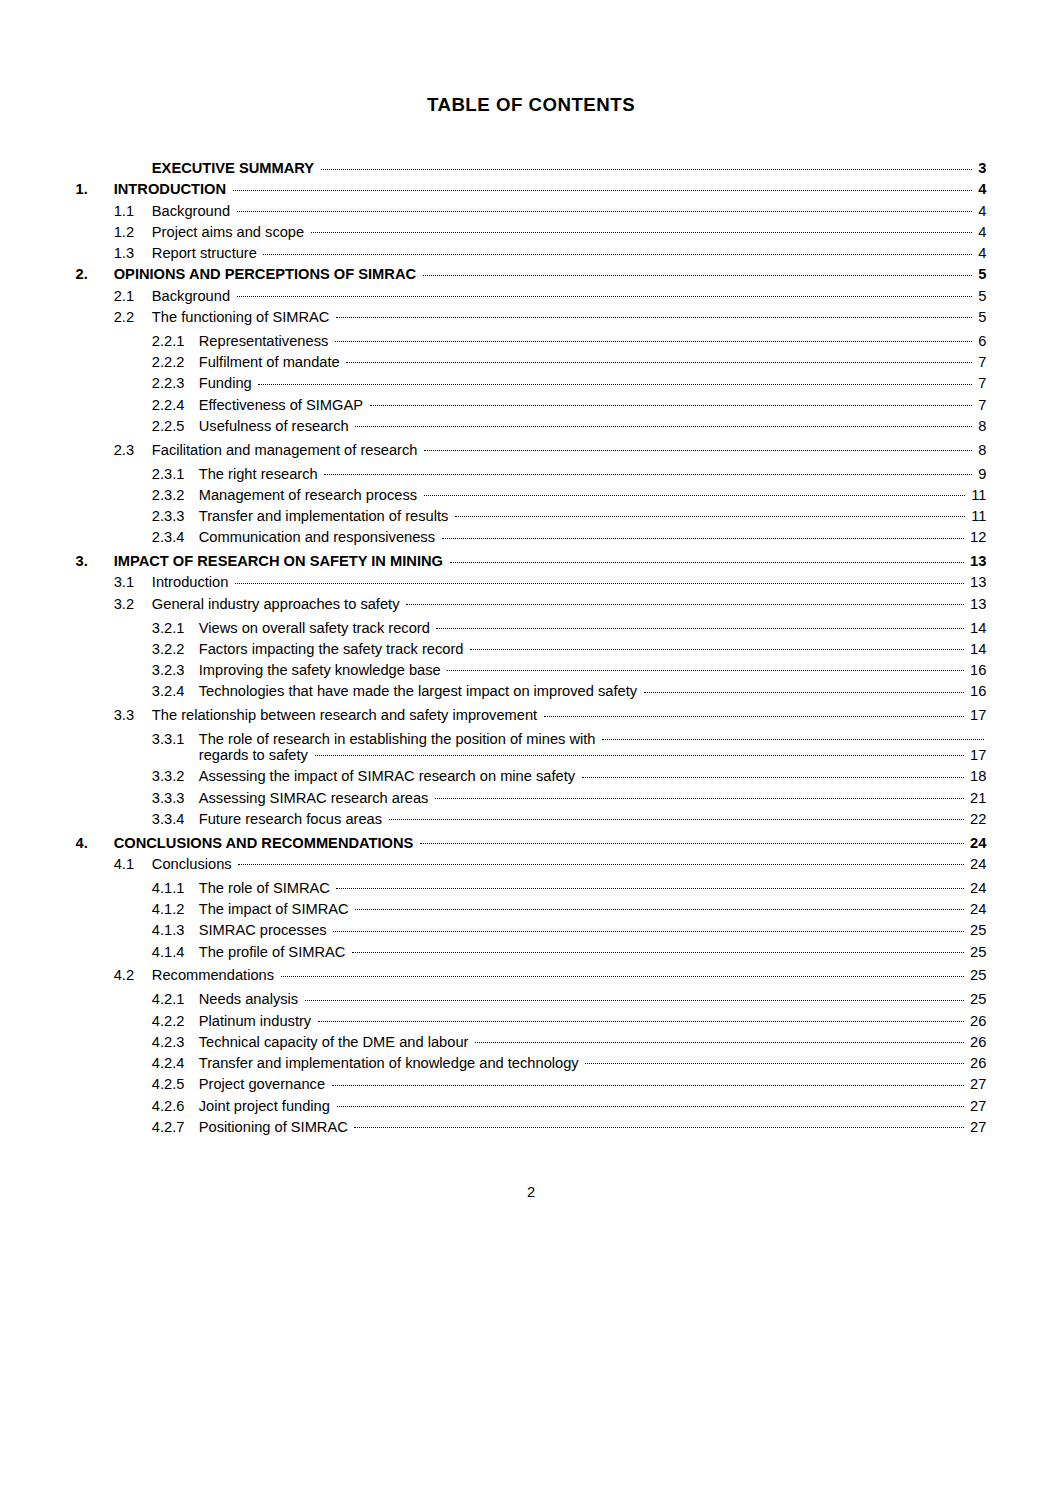TABLE OF CONTENTS
| | EXECUTIVE SUMMARY 3 |
| 1. | INTRODUCTION 4 |
| | 1.1 | Background 4 |
| | 1.2 | Project aims and scope 4 |
| | 1.3 | Report structure 4 |
| 2. | OPINIONS AND PERCEPTIONS OF SIMRAC 5 |
| | 2.1 | Background 5 |
| | 2.2 | The functioning of SIMRAC 5 |
| | | / 2.2.1 / Representativeness 6 / / 2.2.2 / Fulfilment of mandate 7 / / 2.2.3 / Funding 7 / / 2.2.4 / Effectiveness of SIMGAP 7 / / 2.2.5 / Usefulness of research 8 / |
| | 2.3 | Facilitation and management of research 8 |
| | | / 2.3.1 / The right research 9 / / 2.3.2 / Management of research process 11 / / 2.3.3 / Transfer and implementation of results 11 / / 2.3.4 / Communication and responsiveness 12 / |
| 3. | IMPACT OF RESEARCH ON SAFETY IN MINING 13 |
| | 3.1 | Introduction 13 |
| | 3.2 | General industry approaches to safety 13 |
| | | / 3.2.1 / Views on overall safety track record 14 / / 3.2.2 / Factors impacting the safety track record 14 / / 3.2.3 / Improving the safety knowledge base 16 / / 3.2.4 / Technologies that have made the largest impact on improved safety 16 / |
| | 3.3 | The relationship between research and safety improvement 17 |
| | | / 3.3.1 / The role of research in establishing the position of mines with regards to safety 17 / / 3.3.2 / Assessing the impact of SIMRAC research on mine safety 18 / / 3.3.3 / Assessing SIMRAC research areas 21 / / 3.3.4 / Future research focus areas 22 / |
| 4. | CONCLUSIONS AND RECOMMENDATIONS 24 |
| | 4.1 | Conclusions 24 |
| | | / 4.1.1 / The role of SIMRAC 24 / / 4.1.2 / The impact of SIMRAC 24 / / 4.1.3 / SIMRAC processes 25 / / 4.1.4 / The profile of SIMRAC 25 / |
| | 4.2 | Recommendations 25 |
| | | / 4.2.1 / Needs analysis 25 / / 4.2.2 / Platinum industry 26 / / 4.2.3 / Technical capacity of the DME and labour 26 / / 4.2.4 / Transfer and implementation of knowledge and technology 26 / / 4.2.5 / Project governance 27 / / 4.2.6 / Joint project funding 27 / / 4.2.7 / Positioning of SIMRAC 27 / |
2